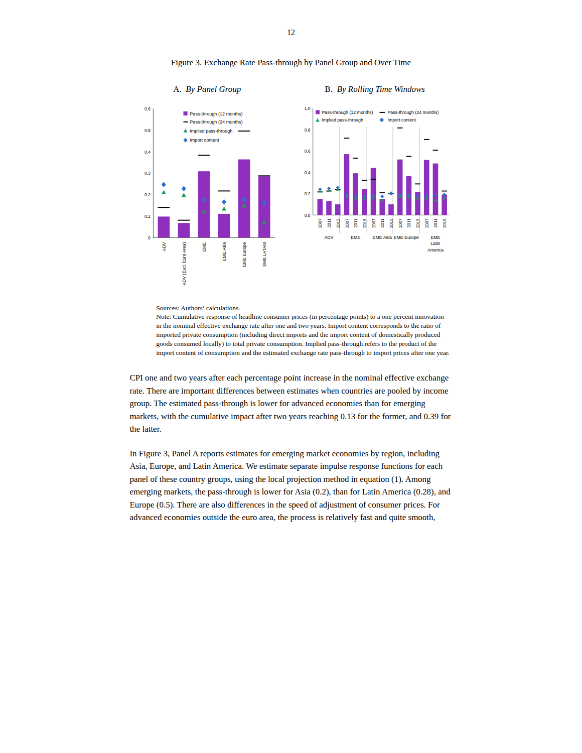12
Figure 3. Exchange Rate Pass-through by Panel Group and Over Time
A. By Panel Group
B. By Rolling Time Windows
0.6 0.5 0.4 0.3 0.2 0.1 0 Pass-through (12 months) Pass-through (24 months) Implied pass-through Import content ADV ADV (Excl. Euro Area) EME EME Asia EME Europe EME LATAM
1.0 0.8 0.6 0.4 0.2 0.0 Pass-through (12 months) Pass-through (24 months) Implied pass-through Import content 2007 2011 2015 2007 2011 2015 2007 2011 2015 2007 2011 2015 2007 2011 2015 ADV EME EME Asia EME Europe EME Latin America
Sources: Authors’ calculations.
Note: Cumulative response of headline consumer prices (in percentage points) to a one percent innovation in the nominal effective exchange rate after one and two years. Import content corresponds to the ratio of imported private consumption (including direct imports and the import content of domestically produced goods consumed locally) to total private consumption. Implied pass-through refers to the product of the import content of consumption and the estimated exchange rate pass-through to import prices after one year.
CPI one and two years after each percentage point increase in the nominal effective exchange rate. There are important differences between estimates when countries are pooled by income group. The estimated pass-through is lower for advanced economies than for emerging markets, with the cumulative impact after two years reaching 0.13 for the former, and 0.39 for the latter.
In Figure 3, Panel A reports estimates for emerging market economies by region, including Asia, Europe, and Latin America. We estimate separate impulse response functions for each panel of these country groups, using the local projection method in equation (1). Among emerging markets, the pass-through is lower for Asia (0.2), than for Latin America (0.28), and Europe (0.5). There are also differences in the speed of adjustment of consumer prices. For advanced economies outside the euro area, the process is relatively fast and quite smooth,